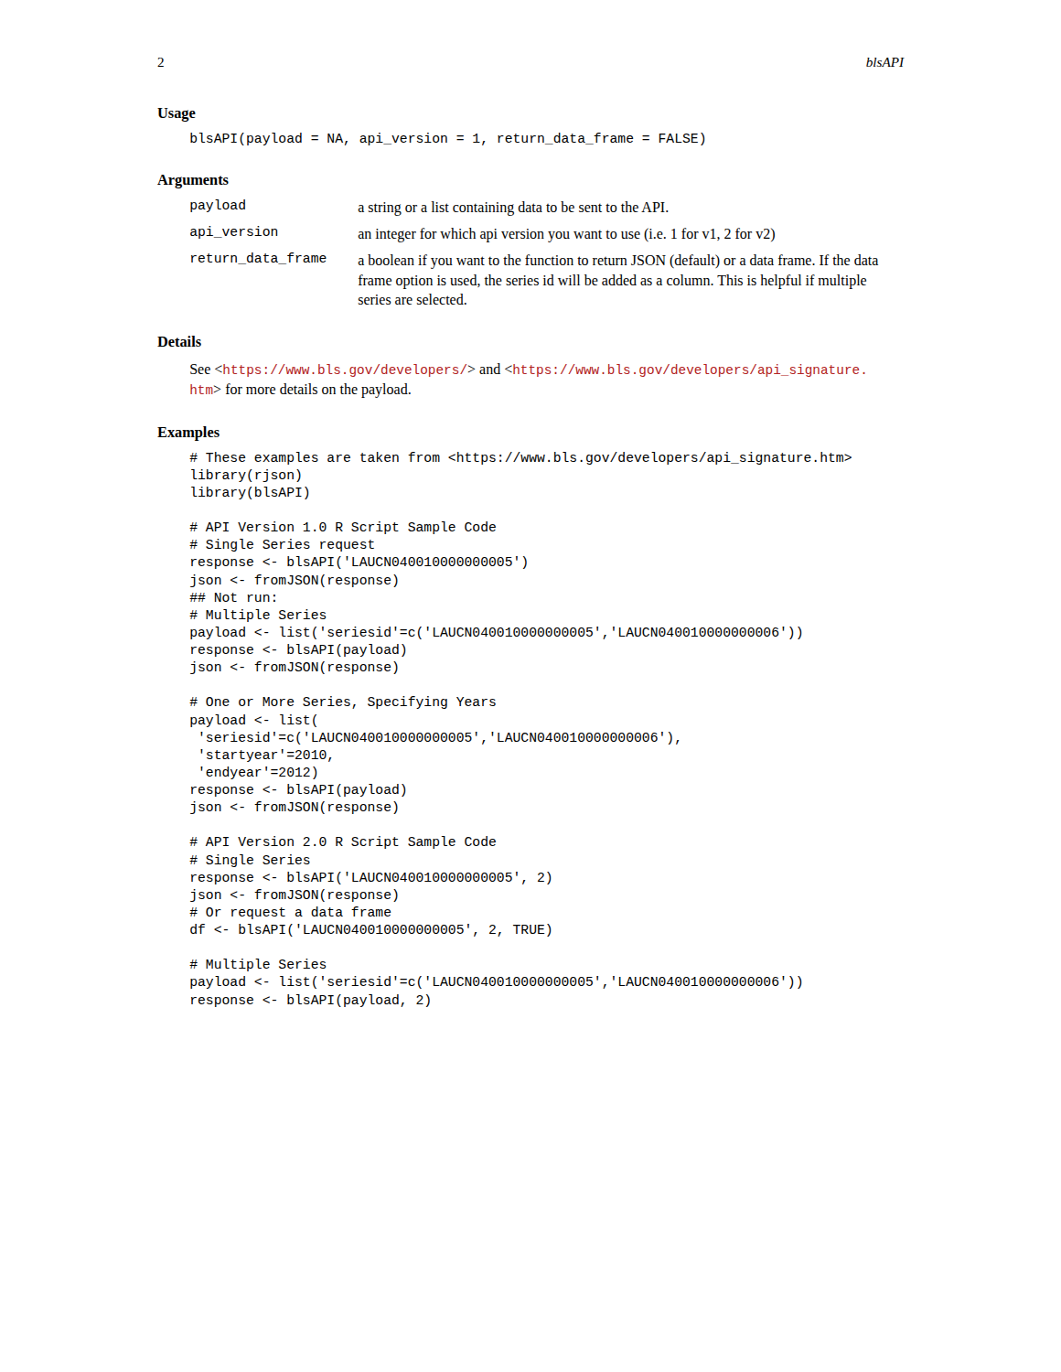2 blsAPI
Usage
blsAPI(payload = NA, api_version = 1, return_data_frame = FALSE)
Arguments
payload
a string or a list containing data to be sent to the API.
api_version
an integer for which api version you want to use (i.e. 1 for v1, 2 for v2)
return_data_frame
a boolean if you want to the function to return JSON (default) or a data frame. If the data frame option is used, the series id will be added as a column. This is helpful if multiple series are selected.
Details
See <https://www.bls.gov/developers/> and <https://www.bls.gov/developers/api_signature.
htm> for more details on the payload.
Examples
# These examples are taken from <https://www.bls.gov/developers/api_signature.htm>
library(rjson)
library(blsAPI)

# API Version 1.0 R Script Sample Code
# Single Series request
response <- blsAPI('LAUCN040010000000005')
json <- fromJSON(response)
## Not run:
# Multiple Series
payload <- list('seriesid'=c('LAUCN040010000000005','LAUCN040010000000006'))
response <- blsAPI(payload)
json <- fromJSON(response)

# One or More Series, Specifying Years
payload <- list(
 'seriesid'=c('LAUCN040010000000005','LAUCN040010000000006'),
 'startyear'=2010,
 'endyear'=2012)
response <- blsAPI(payload)
json <- fromJSON(response)

# API Version 2.0 R Script Sample Code
# Single Series
response <- blsAPI('LAUCN040010000000005', 2)
json <- fromJSON(response)
# Or request a data frame
df <- blsAPI('LAUCN040010000000005', 2, TRUE)

# Multiple Series
payload <- list('seriesid'=c('LAUCN040010000000005','LAUCN040010000000006'))
response <- blsAPI(payload, 2)